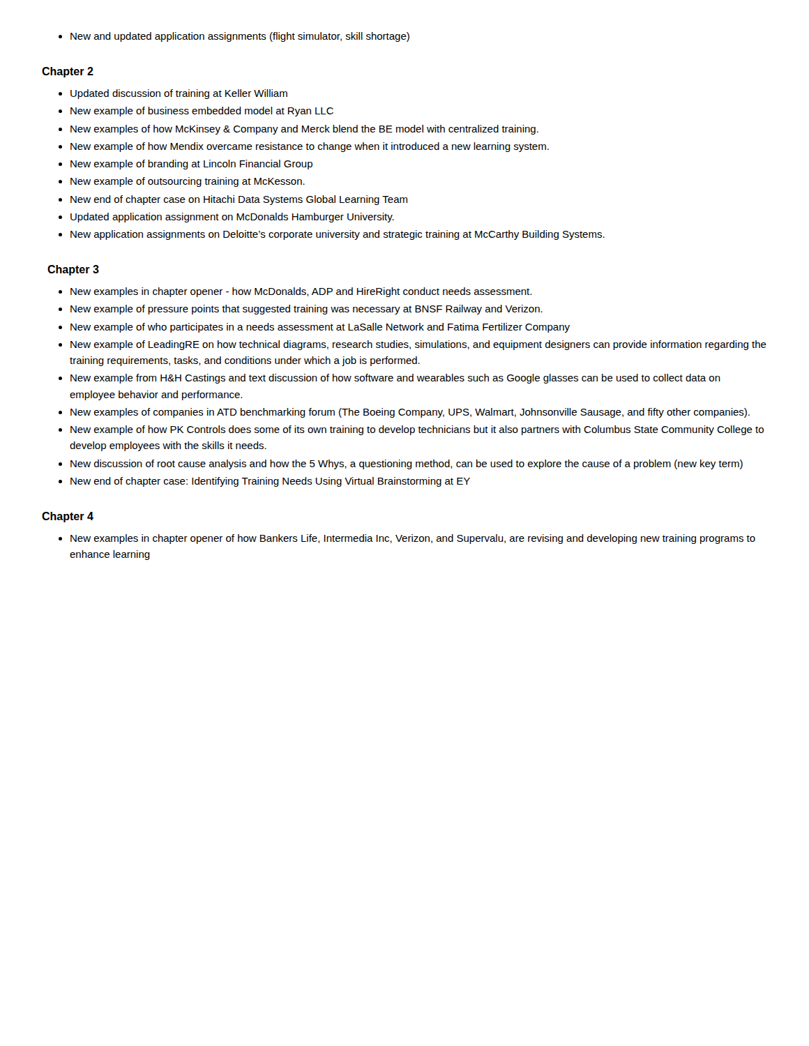New and updated application assignments (flight simulator, skill shortage)
Chapter 2
Updated discussion of training at Keller William
New example of business embedded model at Ryan LLC
New examples of how McKinsey & Company and Merck blend the BE model with centralized training.
New example of how Mendix overcame resistance to change when it introduced a new learning system.
New example of branding at Lincoln Financial Group
New example of outsourcing training at McKesson.
New end of chapter case on Hitachi Data Systems Global Learning Team
Updated application assignment on McDonalds Hamburger University.
New application assignments on Deloitte’s corporate university and strategic training at McCarthy Building Systems.
Chapter 3
New examples in chapter opener - how McDonalds, ADP and HireRight conduct needs assessment.
New example of pressure points that suggested training was necessary at BNSF Railway and Verizon.
New example of who participates in a needs assessment at LaSalle Network and Fatima Fertilizer Company
New example of LeadingRE on how technical diagrams, research studies, simulations, and equipment designers can provide information regarding the training requirements, tasks, and conditions under which a job is performed.
New example from H&H Castings and text discussion of how software and wearables such as Google glasses can be used to collect data on employee behavior and performance.
New examples of companies in ATD benchmarking forum (The Boeing Company, UPS, Walmart, Johnsonville Sausage, and fifty other companies).
New example of how PK Controls does some of its own training to develop technicians but it also partners with Columbus State Community College to develop employees with the skills it needs.
New discussion of root cause analysis and how the 5 Whys, a questioning method, can be used to explore the cause of a problem (new key term)
New end of chapter case: Identifying Training Needs Using Virtual Brainstorming at EY
Chapter 4
New examples in chapter opener of how Bankers Life, Intermedia Inc, Verizon, and Supervalu, are revising and developing new training programs to enhance learning